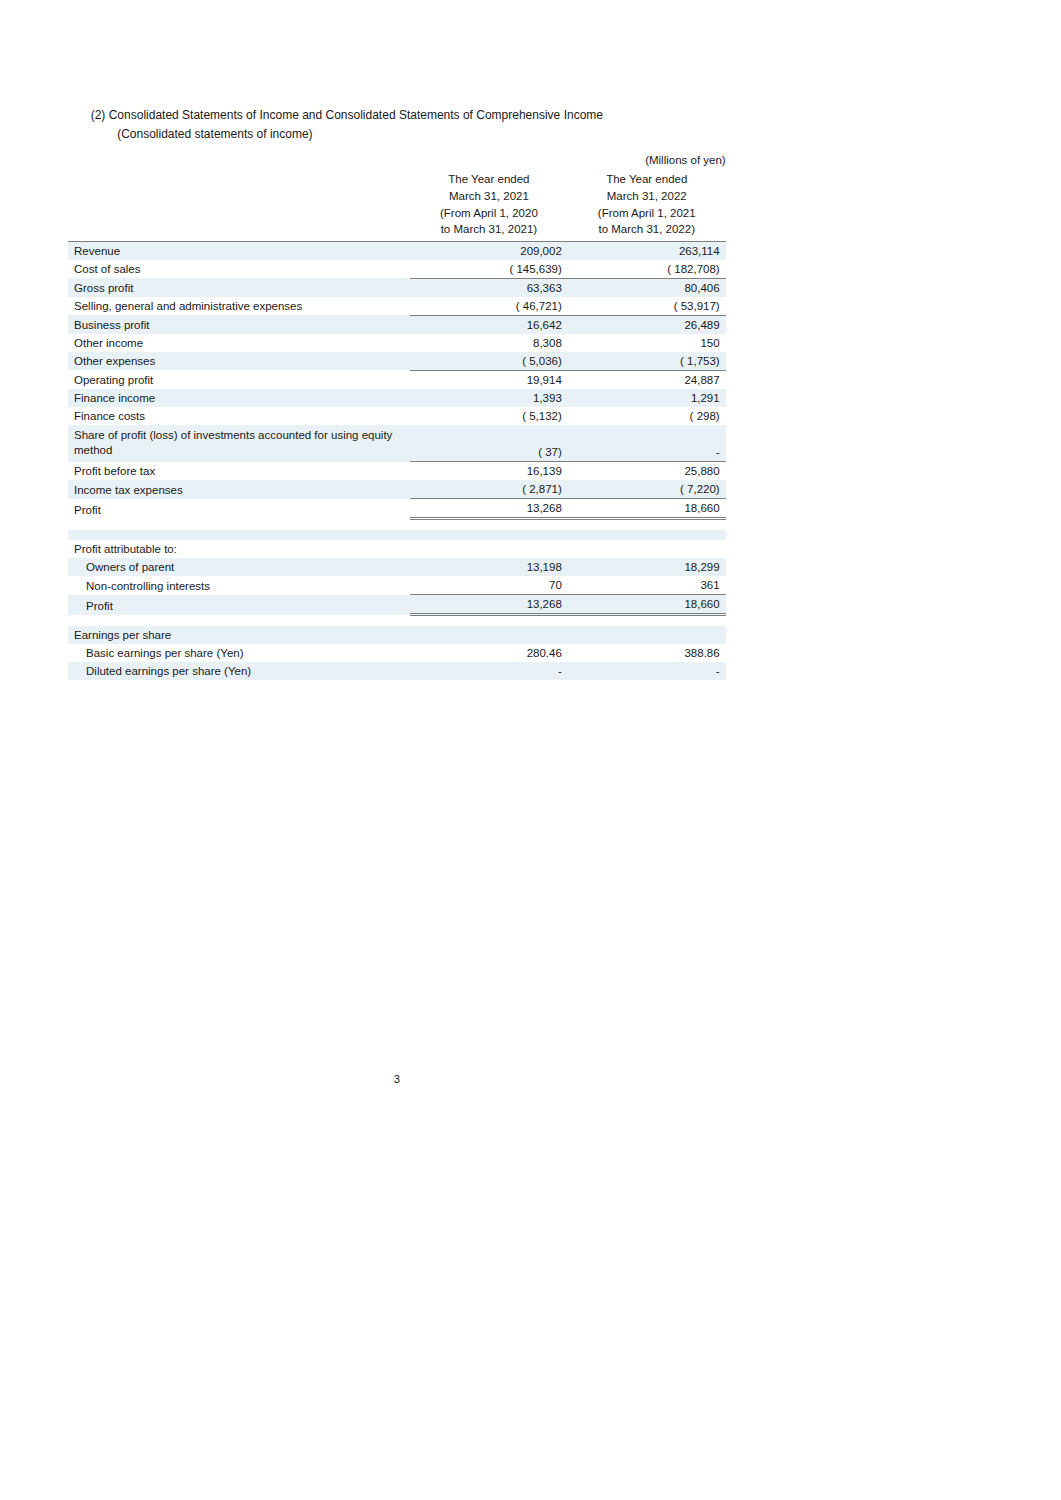(2) Consolidated Statements of Income and Consolidated Statements of Comprehensive Income
(Consolidated statements of income)
(Millions of yen)
| | The Year ended March 31, 2021 (From April 1, 2020 to March 31, 2021) | The Year ended March 31, 2022 (From April 1, 2021 to March 31, 2022) |
| --- | --- | --- |
| Revenue | 209,002 | 263,114 |
| Cost of sales | ( 145,639) | ( 182,708) |
| Gross profit | 63,363 | 80,406 |
| Selling, general and administrative expenses | ( 46,721) | ( 53,917) |
| Business profit | 16,642 | 26,489 |
| Other income | 8,308 | 150 |
| Other expenses | ( 5,036) | ( 1,753) |
| Operating profit | 19,914 | 24,887 |
| Finance income | 1,393 | 1,291 |
| Finance costs | ( 5,132) | ( 298) |
| Share of profit (loss) of investments accounted for using equity method | ( 37) | - |
| Profit before tax | 16,139 | 25,880 |
| Income tax expenses | ( 2,871) | ( 7,220) |
| Profit | 13,268 | 18,660 |
| Profit attributable to: | | |
| Owners of parent | 13,198 | 18,299 |
| Non-controlling interests | 70 | 361 |
| Profit | 13,268 | 18,660 |
| Earnings per share | | |
| Basic earnings per share (Yen) | 280.46 | 388.86 |
| Diluted earnings per share (Yen) | - | - |
3